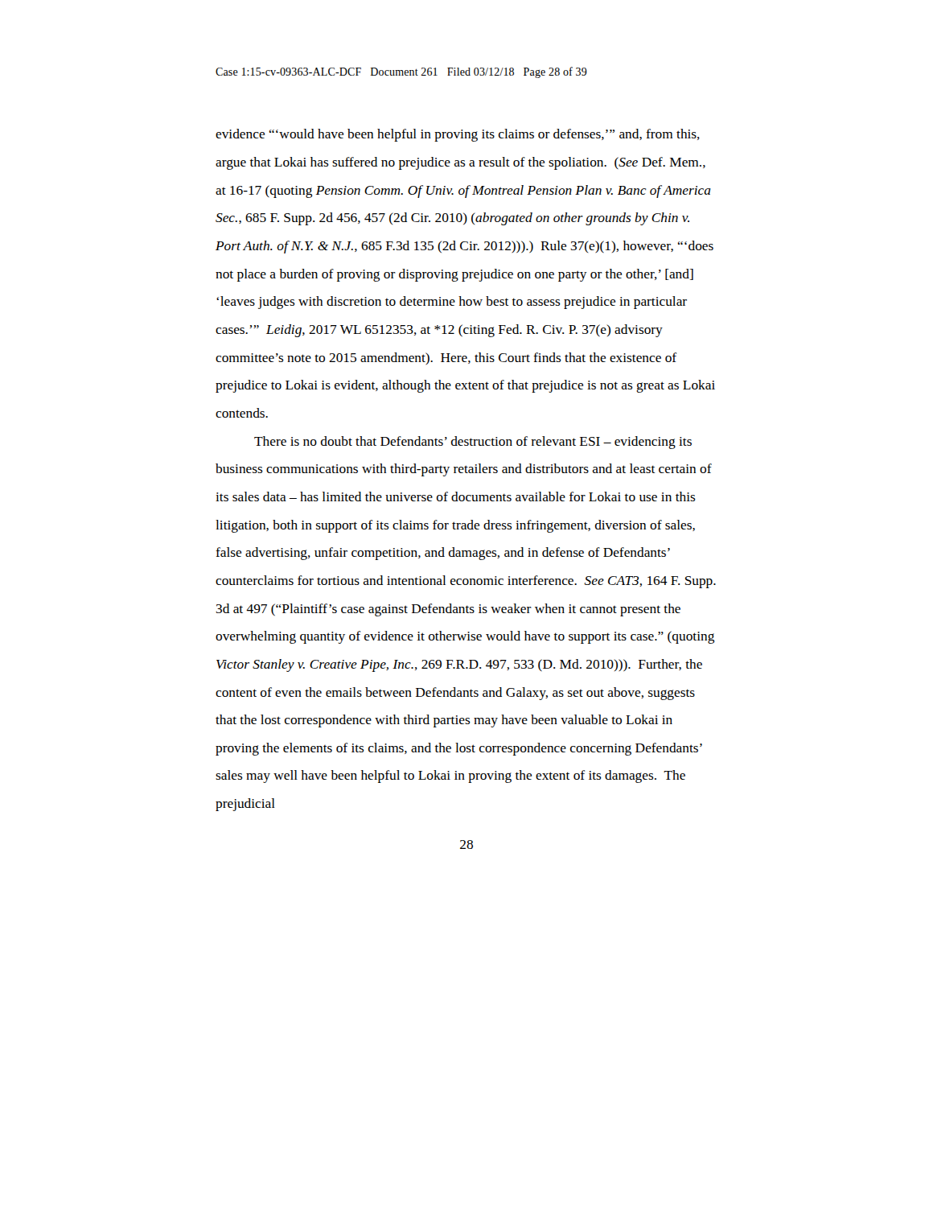Case 1:15-cv-09363-ALC-DCF Document 261 Filed 03/12/18 Page 28 of 39
evidence “‘would have been helpful in proving its claims or defenses,’” and, from this, argue that Lokai has suffered no prejudice as a result of the spoliation. (See Def. Mem., at 16-17 (quoting Pension Comm. Of Univ. of Montreal Pension Plan v. Banc of America Sec., 685 F. Supp. 2d 456, 457 (2d Cir. 2010) (abrogated on other grounds by Chin v. Port Auth. of N.Y. & N.J., 685 F.3d 135 (2d Cir. 2012))).) Rule 37(e)(1), however, “‘does not place a burden of proving or disproving prejudice on one party or the other,’ [and] ‘leaves judges with discretion to determine how best to assess prejudice in particular cases.’” Leidig, 2017 WL 6512353, at *12 (citing Fed. R. Civ. P. 37(e) advisory committee’s note to 2015 amendment). Here, this Court finds that the existence of prejudice to Lokai is evident, although the extent of that prejudice is not as great as Lokai contends.
There is no doubt that Defendants’ destruction of relevant ESI – evidencing its business communications with third-party retailers and distributors and at least certain of its sales data – has limited the universe of documents available for Lokai to use in this litigation, both in support of its claims for trade dress infringement, diversion of sales, false advertising, unfair competition, and damages, and in defense of Defendants’ counterclaims for tortious and intentional economic interference. See CAT3, 164 F. Supp. 3d at 497 (“Plaintiff’s case against Defendants is weaker when it cannot present the overwhelming quantity of evidence it otherwise would have to support its case.” (quoting Victor Stanley v. Creative Pipe, Inc., 269 F.R.D. 497, 533 (D. Md. 2010))). Further, the content of even the emails between Defendants and Galaxy, as set out above, suggests that the lost correspondence with third parties may have been valuable to Lokai in proving the elements of its claims, and the lost correspondence concerning Defendants’ sales may well have been helpful to Lokai in proving the extent of its damages. The prejudicial
28